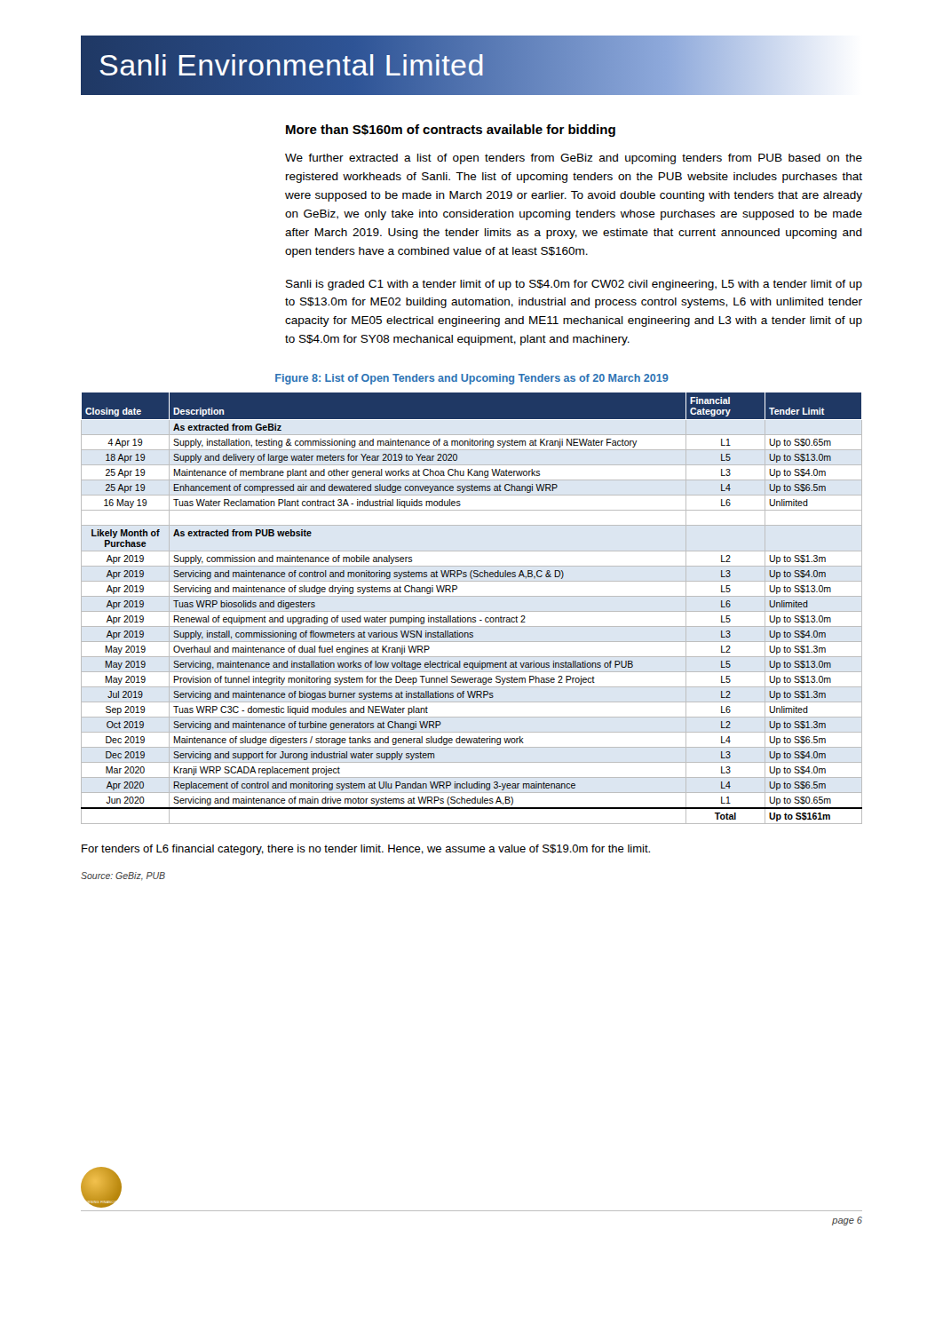Sanli Environmental Limited
More than S$160m of contracts available for bidding
We further extracted a list of open tenders from GeBiz and upcoming tenders from PUB based on the registered workheads of Sanli. The list of upcoming tenders on the PUB website includes purchases that were supposed to be made in March 2019 or earlier. To avoid double counting with tenders that are already on GeBiz, we only take into consideration upcoming tenders whose purchases are supposed to be made after March 2019. Using the tender limits as a proxy, we estimate that current announced upcoming and open tenders have a combined value of at least S$160m.
Sanli is graded C1 with a tender limit of up to S$4.0m for CW02 civil engineering, L5 with a tender limit of up to S$13.0m for ME02 building automation, industrial and process control systems, L6 with unlimited tender capacity for ME05 electrical engineering and ME11 mechanical engineering and L3 with a tender limit of up to S$4.0m for SY08 mechanical equipment, plant and machinery.
Figure 8: List of Open Tenders and Upcoming Tenders as of 20 March 2019
| Closing date | Description | Financial Category | Tender Limit |
| --- | --- | --- | --- |
| | As extracted from GeBiz | | |
| 4 Apr 19 | Supply, installation, testing & commissioning and maintenance of a monitoring system at Kranji NEWater Factory | L1 | Up to S$0.65m |
| 18 Apr 19 | Supply and delivery of large water meters for Year 2019 to Year 2020 | L5 | Up to S$13.0m |
| 25 Apr 19 | Maintenance of membrane plant and other general works at Choa Chu Kang Waterworks | L3 | Up to S$4.0m |
| 25 Apr 19 | Enhancement of compressed air and dewatered sludge conveyance systems at Changi WRP | L4 | Up to S$6.5m |
| 16 May 19 | Tuas Water Reclamation Plant contract 3A - industrial liquids modules | L6 | Unlimited |
| Likely Month of Purchase | As extracted from PUB website | | |
| Apr 2019 | Supply, commission and maintenance of mobile analysers | L2 | Up to S$1.3m |
| Apr 2019 | Servicing and maintenance of control and monitoring systems at WRPs (Schedules A,B,C & D) | L3 | Up to S$4.0m |
| Apr 2019 | Servicing and maintenance of sludge drying systems at Changi WRP | L5 | Up to S$13.0m |
| Apr 2019 | Tuas WRP biosolids and digesters | L6 | Unlimited |
| Apr 2019 | Renewal of equipment and upgrading of used water pumping installations - contract 2 | L5 | Up to S$13.0m |
| Apr 2019 | Supply, install, commissioning of flowmeters at various WSN installations | L3 | Up to S$4.0m |
| May 2019 | Overhaul and maintenance of dual fuel engines at Kranji WRP | L2 | Up to S$1.3m |
| May 2019 | Servicing, maintenance and installation works of low voltage electrical equipment at various installations of PUB | L5 | Up to S$13.0m |
| May 2019 | Provision of tunnel integrity monitoring system for the Deep Tunnel Sewerage System Phase 2 Project | L5 | Up to S$13.0m |
| Jul 2019 | Servicing and maintenance of biogas burner systems at installations of WRPs | L2 | Up to S$1.3m |
| Sep 2019 | Tuas WRP C3C - domestic liquid modules and NEWater plant | L6 | Unlimited |
| Oct 2019 | Servicing and maintenance of turbine generators at Changi WRP | L2 | Up to S$1.3m |
| Dec 2019 | Maintenance of sludge digesters / storage tanks and general sludge dewatering work | L4 | Up to S$6.5m |
| Dec 2019 | Servicing and support for Jurong industrial water supply system | L3 | Up to S$4.0m |
| Mar 2020 | Kranji WRP SCADA replacement project | L3 | Up to S$4.0m |
| Apr 2020 | Replacement of control and monitoring system at Ulu Pandan WRP including 3-year maintenance | L4 | Up to S$6.5m |
| Jun 2020 | Servicing and maintenance of main drive motor systems at WRPs (Schedules A,B) | L1 | Up to S$0.65m |
| | | Total | Up to S$161m |
For tenders of L6 financial category, there is no tender limit. Hence, we assume a value of S$19.0m for the limit.
Source: GeBiz, PUB
TURNING FINANCIAL
page 6